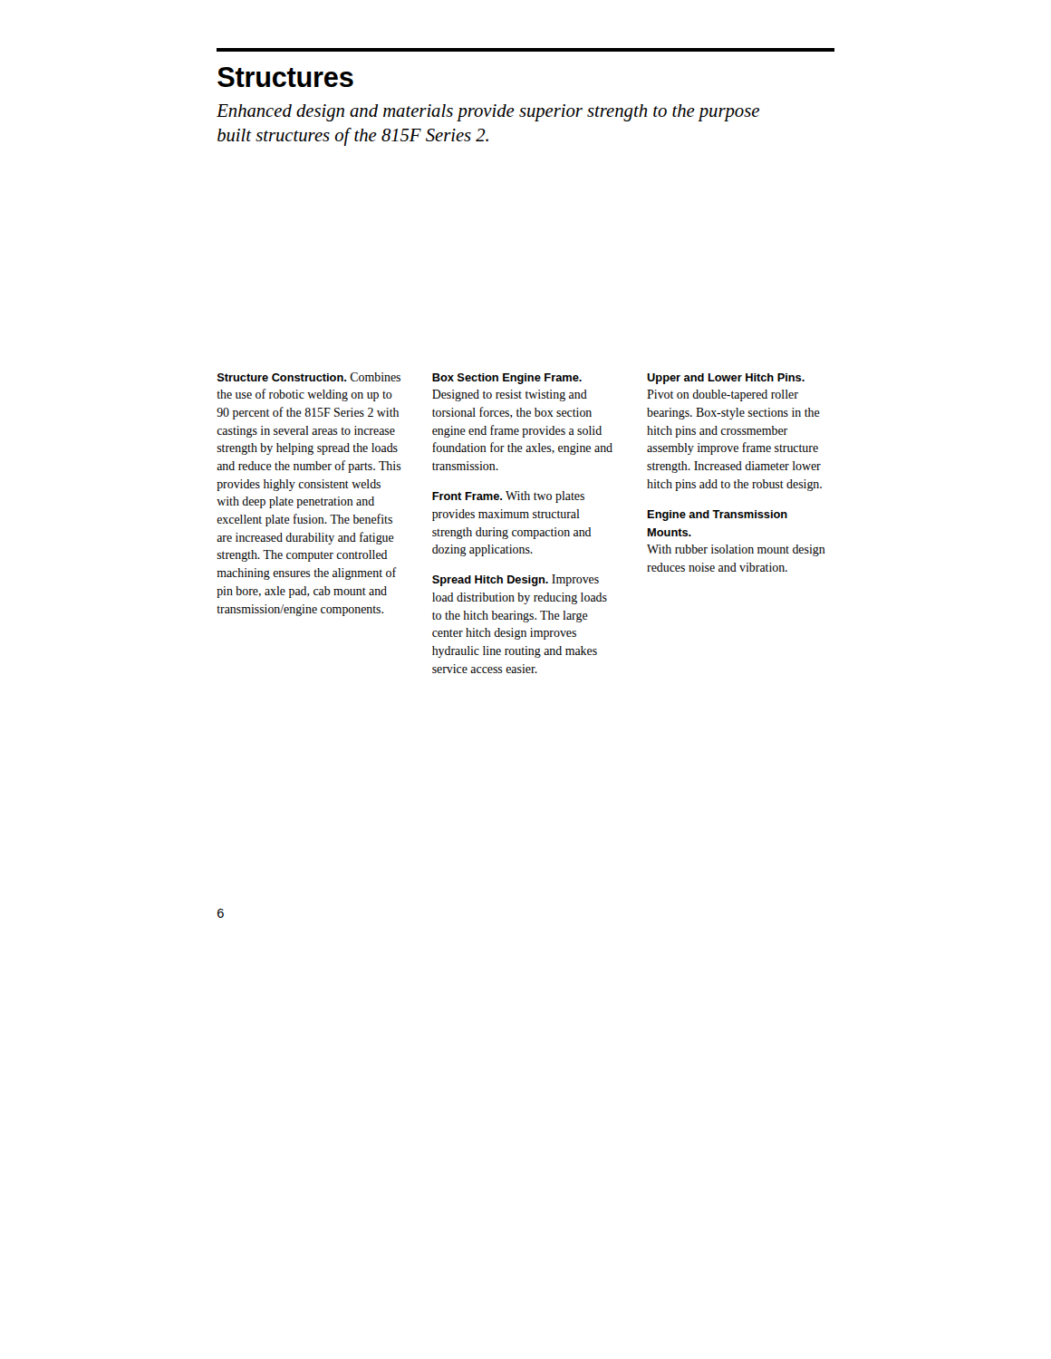Structures
Enhanced design and materials provide superior strength to the purpose built structures of the 815F Series 2.
Structure Construction. Combines the use of robotic welding on up to 90 percent of the 815F Series 2 with castings in several areas to increase strength by helping spread the loads and reduce the number of parts. This provides highly consistent welds with deep plate penetration and excellent plate fusion. The benefits are increased durability and fatigue strength. The computer controlled machining ensures the alignment of pin bore, axle pad, cab mount and transmission/engine components.
Box Section Engine Frame. Designed to resist twisting and torsional forces, the box section engine end frame provides a solid foundation for the axles, engine and transmission.
Front Frame. With two plates provides maximum structural strength during compaction and dozing applications.
Spread Hitch Design. Improves load distribution by reducing loads to the hitch bearings. The large center hitch design improves hydraulic line routing and makes service access easier.
Upper and Lower Hitch Pins.
Pivot on double-tapered roller bearings. Box-style sections in the hitch pins and crossmember assembly improve frame structure strength. Increased diameter lower hitch pins add to the robust design.
Engine and Transmission Mounts.
With rubber isolation mount design reduces noise and vibration.
6